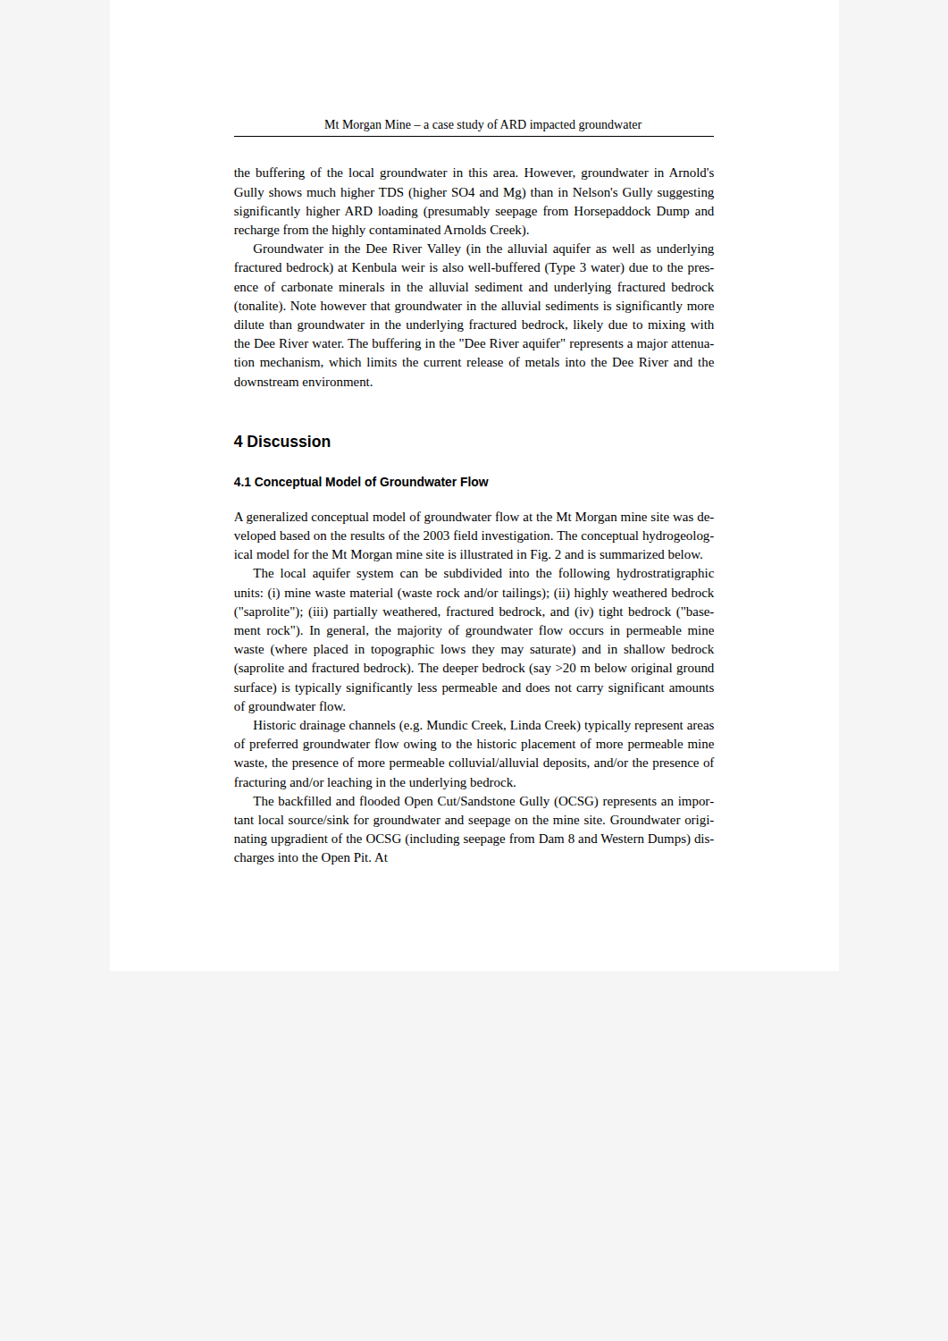Mt Morgan Mine – a case study of ARD impacted groundwater
the buffering of the local groundwater in this area. However, groundwater in Arnold's Gully shows much higher TDS (higher SO4 and Mg) than in Nelson's Gully suggesting significantly higher ARD loading (presumably seepage from Horsepaddock Dump and recharge from the highly contaminated Arnolds Creek).
Groundwater in the Dee River Valley (in the alluvial aquifer as well as underlying fractured bedrock) at Kenbula weir is also well-buffered (Type 3 water) due to the presence of carbonate minerals in the alluvial sediment and underlying fractured bedrock (tonalite). Note however that groundwater in the alluvial sediments is significantly more dilute than groundwater in the underlying fractured bedrock, likely due to mixing with the Dee River water. The buffering in the "Dee River aquifer" represents a major attenuation mechanism, which limits the current release of metals into the Dee River and the downstream environment.
4 Discussion
4.1 Conceptual Model of Groundwater Flow
A generalized conceptual model of groundwater flow at the Mt Morgan mine site was developed based on the results of the 2003 field investigation. The conceptual hydrogeological model for the Mt Morgan mine site is illustrated in Fig. 2 and is summarized below.
The local aquifer system can be subdivided into the following hydrostratigraphic units: (i) mine waste material (waste rock and/or tailings); (ii) highly weathered bedrock ("saprolite"); (iii) partially weathered, fractured bedrock, and (iv) tight bedrock ("basement rock"). In general, the majority of groundwater flow occurs in permeable mine waste (where placed in topographic lows they may saturate) and in shallow bedrock (saprolite and fractured bedrock). The deeper bedrock (say >20 m below original ground surface) is typically significantly less permeable and does not carry significant amounts of groundwater flow.
Historic drainage channels (e.g. Mundic Creek, Linda Creek) typically represent areas of preferred groundwater flow owing to the historic placement of more permeable mine waste, the presence of more permeable colluvial/alluvial deposits, and/or the presence of fracturing and/or leaching in the underlying bedrock.
The backfilled and flooded Open Cut/Sandstone Gully (OCSG) represents an important local source/sink for groundwater and seepage on the mine site. Groundwater originating upgradient of the OCSG (including seepage from Dam 8 and Western Dumps) discharges into the Open Pit. At